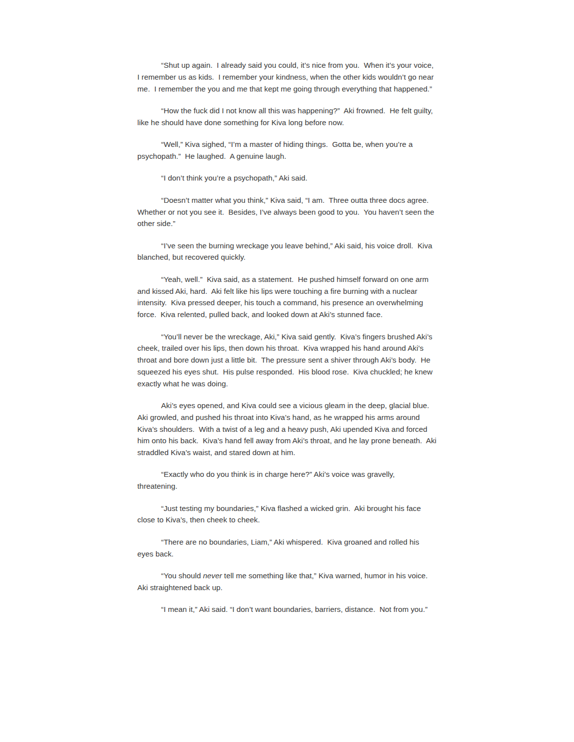“Shut up again. I already said you could, it’s nice from you. When it’s your voice, I remember us as kids. I remember your kindness, when the other kids wouldn’t go near me. I remember the you and me that kept me going through everything that happened.”
“How the fuck did I not know all this was happening?” Aki frowned. He felt guilty, like he should have done something for Kiva long before now.
“Well,” Kiva sighed, “I’m a master of hiding things. Gotta be, when you’re a psychopath.” He laughed. A genuine laugh.
“I don’t think you’re a psychopath,” Aki said.
“Doesn’t matter what you think,” Kiva said, “I am. Three outta three docs agree. Whether or not you see it. Besides, I’ve always been good to you. You haven’t seen the other side.”
“I’ve seen the burning wreckage you leave behind,” Aki said, his voice droll. Kiva blanched, but recovered quickly.
“Yeah, well.” Kiva said, as a statement. He pushed himself forward on one arm and kissed Aki, hard. Aki felt like his lips were touching a fire burning with a nuclear intensity. Kiva pressed deeper, his touch a command, his presence an overwhelming force. Kiva relented, pulled back, and looked down at Aki’s stunned face.
“You’ll never be the wreckage, Aki,” Kiva said gently. Kiva’s fingers brushed Aki’s cheek, trailed over his lips, then down his throat. Kiva wrapped his hand around Aki’s throat and bore down just a little bit. The pressure sent a shiver through Aki’s body. He squeezed his eyes shut. His pulse responded. His blood rose. Kiva chuckled; he knew exactly what he was doing.
Aki’s eyes opened, and Kiva could see a vicious gleam in the deep, glacial blue. Aki growled, and pushed his throat into Kiva’s hand, as he wrapped his arms around Kiva’s shoulders. With a twist of a leg and a heavy push, Aki upended Kiva and forced him onto his back. Kiva’s hand fell away from Aki’s throat, and he lay prone beneath. Aki straddled Kiva’s waist, and stared down at him.
“Exactly who do you think is in charge here?” Aki’s voice was gravelly, threatening.
“Just testing my boundaries,” Kiva flashed a wicked grin. Aki brought his face close to Kiva’s, then cheek to cheek.
“There are no boundaries, Liam,” Aki whispered. Kiva groaned and rolled his eyes back.
“You should never tell me something like that,” Kiva warned, humor in his voice. Aki straightened back up.
“I mean it,” Aki said. “I don’t want boundaries, barriers, distance. Not from you.”